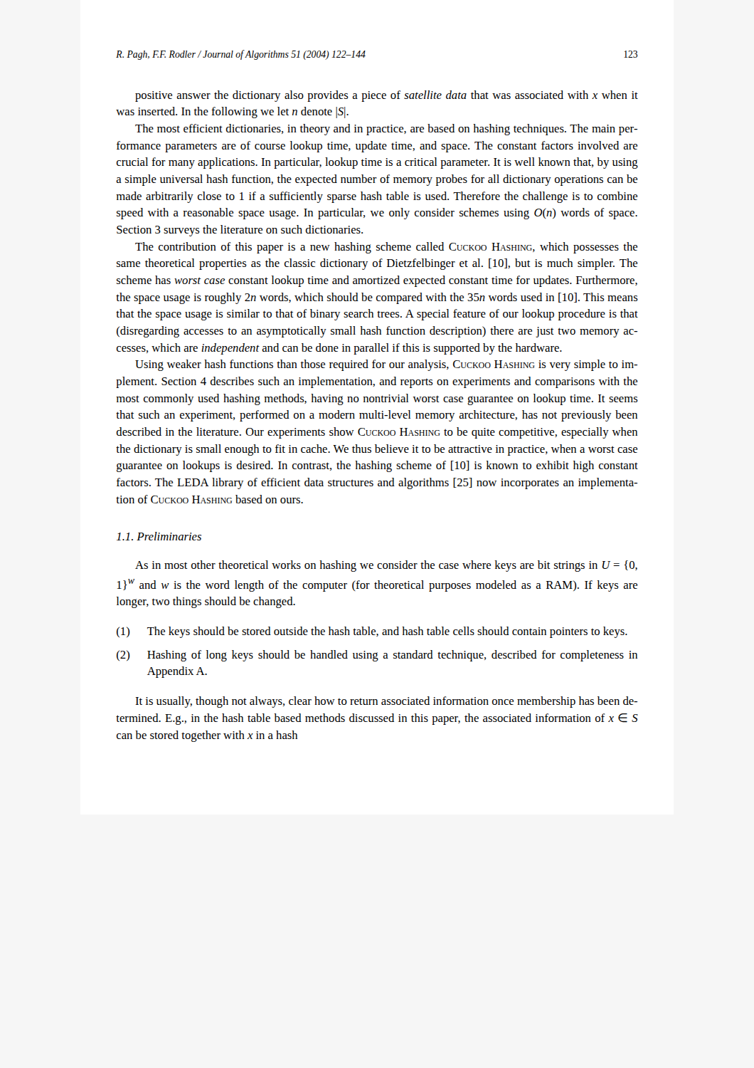R. Pagh, F.F. Rodler / Journal of Algorithms 51 (2004) 122–144 123
positive answer the dictionary also provides a piece of satellite data that was associated with x when it was inserted. In the following we let n denote |S|.
The most efficient dictionaries, in theory and in practice, are based on hashing techniques. The main performance parameters are of course lookup time, update time, and space. The constant factors involved are crucial for many applications. In particular, lookup time is a critical parameter. It is well known that, by using a simple universal hash function, the expected number of memory probes for all dictionary operations can be made arbitrarily close to 1 if a sufficiently sparse hash table is used. Therefore the challenge is to combine speed with a reasonable space usage. In particular, we only consider schemes using O(n) words of space. Section 3 surveys the literature on such dictionaries.
The contribution of this paper is a new hashing scheme called Cuckoo Hashing, which possesses the same theoretical properties as the classic dictionary of Dietzfelbinger et al. [10], but is much simpler. The scheme has worst case constant lookup time and amortized expected constant time for updates. Furthermore, the space usage is roughly 2n words, which should be compared with the 35n words used in [10]. This means that the space usage is similar to that of binary search trees. A special feature of our lookup procedure is that (disregarding accesses to an asymptotically small hash function description) there are just two memory accesses, which are independent and can be done in parallel if this is supported by the hardware.
Using weaker hash functions than those required for our analysis, Cuckoo Hashing is very simple to implement. Section 4 describes such an implementation, and reports on experiments and comparisons with the most commonly used hashing methods, having no nontrivial worst case guarantee on lookup time. It seems that such an experiment, performed on a modern multi-level memory architecture, has not previously been described in the literature. Our experiments show Cuckoo Hashing to be quite competitive, especially when the dictionary is small enough to fit in cache. We thus believe it to be attractive in practice, when a worst case guarantee on lookups is desired. In contrast, the hashing scheme of [10] is known to exhibit high constant factors. The LEDA library of efficient data structures and algorithms [25] now incorporates an implementation of Cuckoo Hashing based on ours.
1.1. Preliminaries
As in most other theoretical works on hashing we consider the case where keys are bit strings in U = {0, 1}w and w is the word length of the computer (for theoretical purposes modeled as a RAM). If keys are longer, two things should be changed.
(1) The keys should be stored outside the hash table, and hash table cells should contain pointers to keys.
(2) Hashing of long keys should be handled using a standard technique, described for completeness in Appendix A.
It is usually, though not always, clear how to return associated information once membership has been determined. E.g., in the hash table based methods discussed in this paper, the associated information of x ∈ S can be stored together with x in a hash